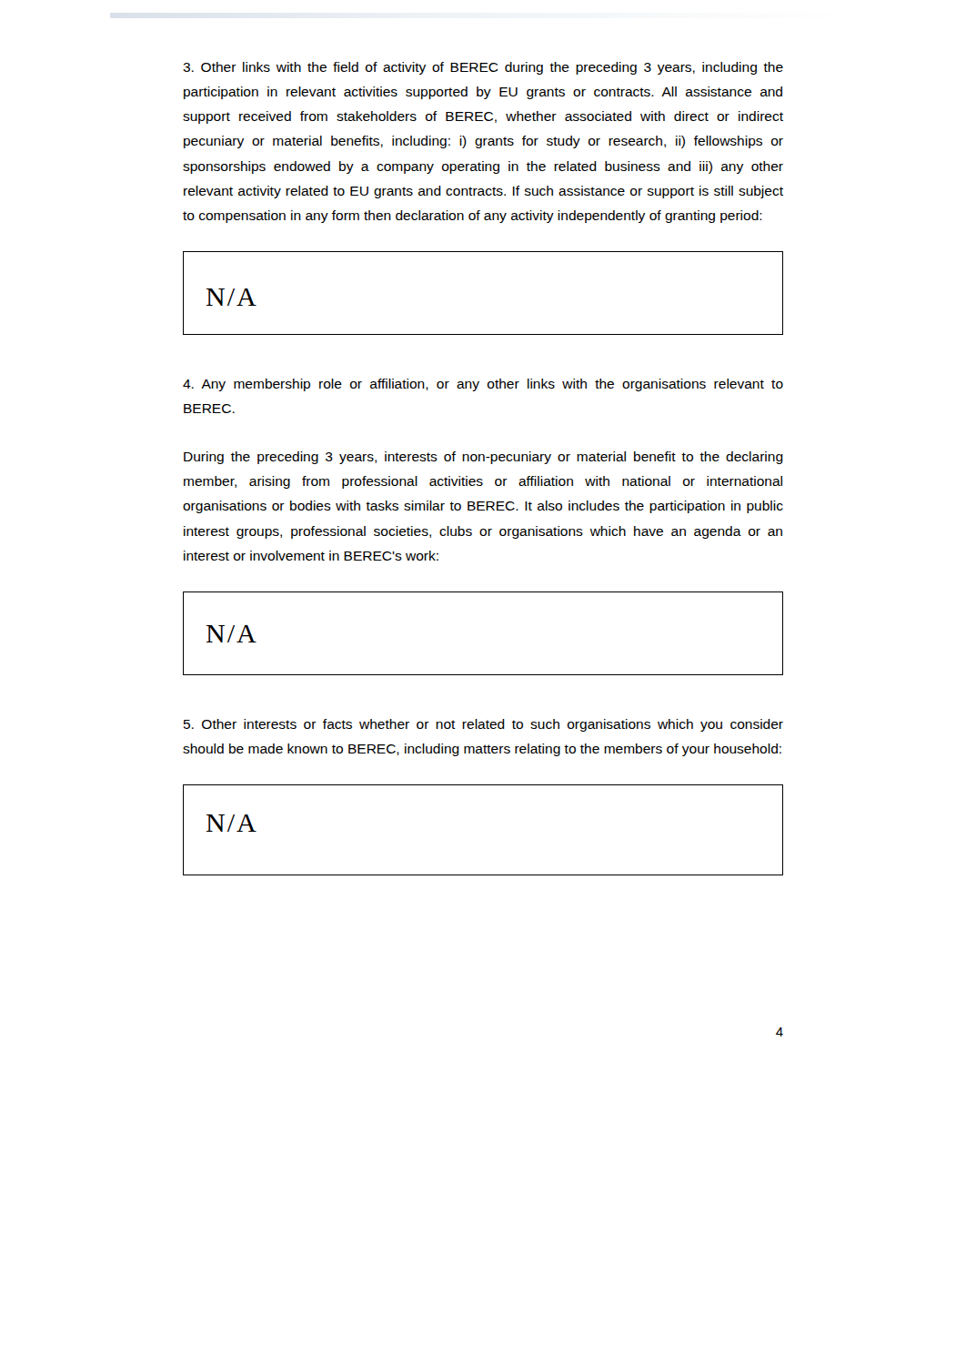3. Other links with the field of activity of BEREC during the preceding 3 years, including the participation in relevant activities supported by EU grants or contracts. All assistance and support received from stakeholders of BEREC, whether associated with direct or indirect pecuniary or material benefits, including: i) grants for study or research, ii) fellowships or sponsorships endowed by a company operating in the related business and iii) any other relevant activity related to EU grants and contracts. If such assistance or support is still subject to compensation in any form then declaration of any activity independently of granting period:
N/A
4. Any membership role or affiliation, or any other links with the organisations relevant to BEREC.
During the preceding 3 years, interests of non-pecuniary or material benefit to the declaring member, arising from professional activities or affiliation with national or international organisations or bodies with tasks similar to BEREC. It also includes the participation in public interest groups, professional societies, clubs or organisations which have an agenda or an interest or involvement in BEREC's work:
N/A
5. Other interests or facts whether or not related to such organisations which you consider should be made known to BEREC, including matters relating to the members of your household:
N/A
4